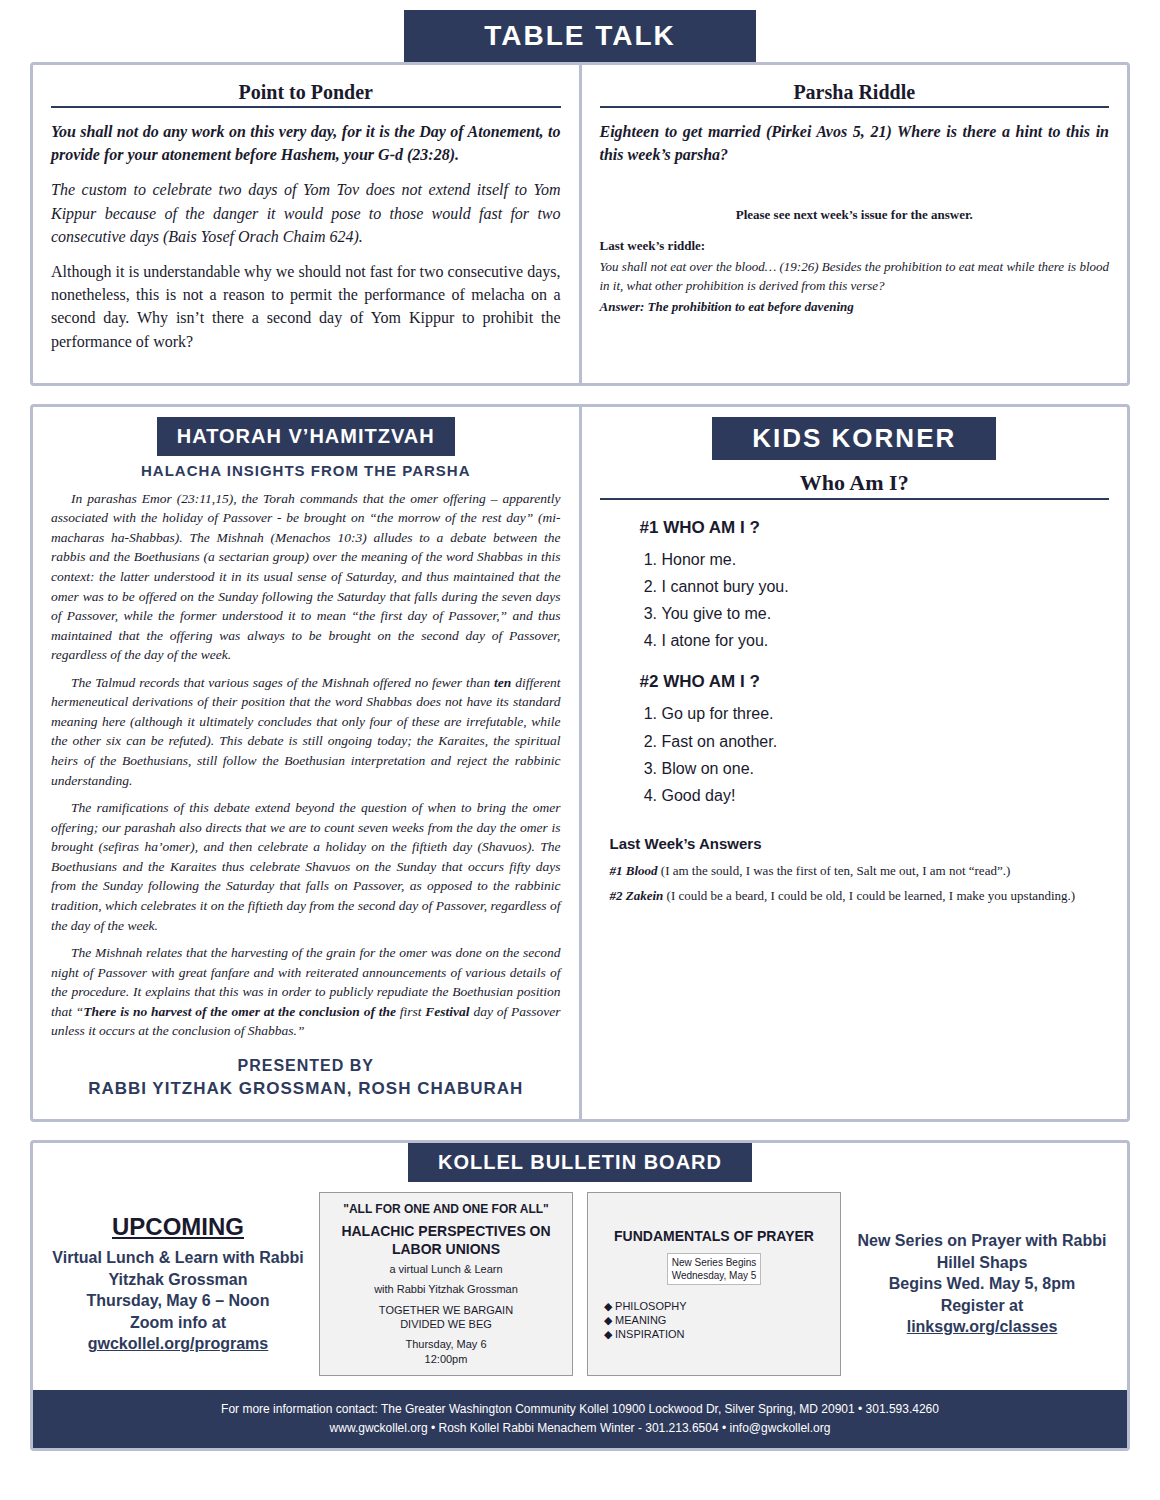TABLE TALK
Point to Ponder
You shall not do any work on this very day, for it is the Day of Atonement, to provide for your atonement before Hashem, your G-d (23:28).
The custom to celebrate two days of Yom Tov does not extend itself to Yom Kippur because of the danger it would pose to those would fast for two consecutive days (Bais Yosef Orach Chaim 624).
Although it is understandable why we should not fast for two consecutive days, nonetheless, this is not a reason to permit the performance of melacha on a second day. Why isn’t there a second day of Yom Kippur to prohibit the performance of work?
Parsha Riddle
Eighteen to get married (Pirkei Avos 5, 21) Where is there a hint to this in this week’s parsha?
Please see next week’s issue for the answer.
Last week’s riddle:
You shall not eat over the blood… (19:26) Besides the prohibition to eat meat while there is blood in it, what other prohibition is derived from this verse?
Answer: The prohibition to eat before davening
HATORAH V’HAMITZVAH
HALACHA INSIGHTS FROM THE PARSHA
In parashas Emor (23:11,15), the Torah commands that the omer offering – apparently associated with the holiday of Passover - be brought on “the morrow of the rest day” (mi-macharas ha-Shabbas). The Mishnah (Menachos 10:3) alludes to a debate between the rabbis and the Boethusians (a sectarian group) over the meaning of the word Shabbas in this context: the latter understood it in its usual sense of Saturday, and thus maintained that the omer was to be offered on the Sunday following the Saturday that falls during the seven days of Passover, while the former understood it to mean “the first day of Passover,” and thus maintained that the offering was always to be brought on the second day of Passover, regardless of the day of the week.
The Talmud records that various sages of the Mishnah offered no fewer than ten different hermeneutical derivations of their position that the word Shabbas does not have its standard meaning here (although it ultimately concludes that only four of these are irrefutable, while the other six can be refuted). This debate is still ongoing today; the Karaites, the spiritual heirs of the Boethusians, still follow the Boethusian interpretation and reject the rabbinic understanding.
The ramifications of this debate extend beyond the question of when to bring the omer offering; our parashah also directs that we are to count seven weeks from the day the omer is brought (sefiras ha’omer), and then celebrate a holiday on the fiftieth day (Shavuos). The Boethusians and the Karaites thus celebrate Shavuos on the Sunday that occurs fifty days from the Sunday following the Saturday that falls on Passover, as opposed to the rabbinic tradition, which celebrates it on the fiftieth day from the second day of Passover, regardless of the day of the week.
The Mishnah relates that the harvesting of the grain for the omer was done on the second night of Passover with great fanfare and with reiterated announcements of various details of the procedure. It explains that this was in order to publicly repudiate the Boethusian position that “There is no harvest of the omer at the conclusion of the first Festival day of Passover unless it occurs at the conclusion of Shabbas.”
PRESENTED BY
RABBI YITZHAK GROSSMAN, ROSH CHABURAH
KIDS KORNER
Who Am I?
#1 WHO AM I ?
Honor me.
I cannot bury you.
You give to me.
I atone for you.
#2 WHO AM I ?
Go up for three.
Fast on another.
Blow on one.
Good day!
Last Week’s Answers
#1 Blood (I am the sould, I was the first of ten, Salt me out, I am not “read”.)
#2 Zakein (I could be a beard, I could be old, I could be learned, I make you upstanding.)
KOLLEL BULLETIN BOARD
UPCOMING
Virtual Lunch & Learn with Rabbi Yitzhak Grossman
Thursday, May 6 – Noon
Zoom info at
gwckollel.org/programs
"ALL FOR ONE AND ONE FOR ALL"
HALACHIC PERSPECTIVES ON LABOR UNIONS
a virtual Lunch & Learn
with Rabbi Yitzhak Grossman
TOGETHER WE BARGAIN
DIVIDED WE BEG
Thursday, May 6
12:00pm
FUNDAMENTALS OF PRAYER
New Series Begins
Wednesday, May 5
◆ PHILOSOPHY
◆ MEANING
◆ INSPIRATION
New Series on Prayer with Rabbi Hillel Shaps
Begins Wed. May 5, 8pm
Register at
linksgw.org/classes
For more information contact: The Greater Washington Community Kollel 10900 Lockwood Dr, Silver Spring, MD 20901 • 301.593.4260
www.gwckollel.org • Rosh Kollel Rabbi Menachem Winter - 301.213.6504 • info@gwckollel.org